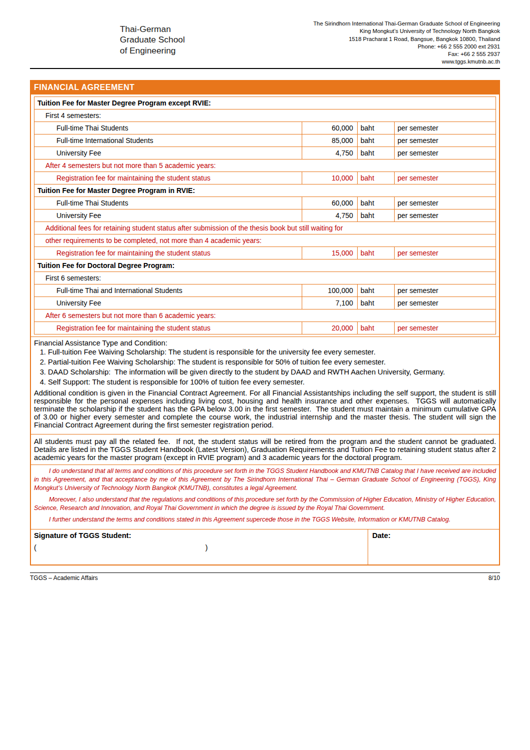Thai-German Graduate School of Engineering
The Sirindhorn International Thai-German Graduate School of Engineering
King Mongkut’s University of Technology North Bangkok
1518 Pracharat 1 Road, Bangsue, Bangkok 10800, Thailand
Phone: +66 2 555 2000 ext 2931
Fax: +66 2 555 2937
www.tggs.kmutnb.ac.th
| FINANCIAL AGREEMENT |
| / Tuition Fee for Master Degree Program except RVIE: / / First 4 semesters: / / Full-time Thai Students / 60,000 / baht / per semester / / Full-time International Students / 85,000 / baht / per semester / / University Fee / 4,750 / baht / per semester / / After 4 semesters but not more than 5 academic years: / / Registration fee for maintaining the student status / 10,000 / baht / per semester / / Tuition Fee for Master Degree Program in RVIE: / / Full-time Thai Students / 60,000 / baht / per semester / / University Fee / 4,750 / baht / per semester / / Additional fees for retaining student status after submission of the thesis book but still waiting for / / other requirements to be completed, not more than 4 academic years: / / Registration fee for maintaining the student status / 15,000 / baht / per semester / / Tuition Fee for Doctoral Degree Program: / / First 6 semesters: / / Full-time Thai and International Students / 100,000 / baht / per semester / / University Fee / 7,100 / baht / per semester / / After 6 semesters but not more than 6 academic years: / / Registration fee for maintaining the student status / 20,000 / baht / per semester / |
| Financial Assistance Type and Condition: Full-tuition Fee Waiving Scholarship: The student is responsible for the university fee every semester. Partial-tuition Fee Waiving Scholarship: The student is responsible for 50% of tuition fee every semester. DAAD Scholarship: The information will be given directly to the student by DAAD and RWTH Aachen University, Germany. Self Support: The student is responsible for 100% of tuition fee every semester. Additional condition is given in the Financial Contract Agreement. For all Financial Assistantships including the self support, the student is still responsible for the personal expenses including living cost, housing and health insurance and other expenses. TGGS will automatically terminate the scholarship if the student has the GPA below 3.00 in the first semester. The student must maintain a minimum cumulative GPA of 3.00 or higher every semester and complete the course work, the industrial internship and the master thesis. The student will sign the Financial Contract Agreement during the first semester registration period. |
| All students must pay all the related fee. If not, the student status will be retired from the program and the student cannot be graduated. Details are listed in the TGGS Student Handbook (Latest Version), Graduation Requirements and Tuition Fee to retaining student status after 2 academic years for the master program (except in RVIE program) and 3 academic years for the doctoral program. |
| I do understand that all terms and conditions of this procedure set forth in the TGGS Student Handbook and KMUTNB Catalog that I have received are included in this Agreement, and that acceptance by me of this Agreement by The Sirindhorn International Thai – German Graduate School of Engineering (TGGS), King Mongkut’s University of Technology North Bangkok (KMUTNB), constitutes a legal Agreement. Moreover, I also understand that the regulations and conditions of this procedure set forth by the Commission of Higher Education, Ministry of Higher Education, Science, Research and Innovation, and Royal Thai Government in which the degree is issued by the Royal Thai Government. I further understand the terms and conditions stated in this Agreement supercede those in the TGGS Website, Information or KMUTNB Catalog. |
| / Signature of TGGS Student: / Date: / / ( ) / / |
TGGS – Academic Affairs 8/10